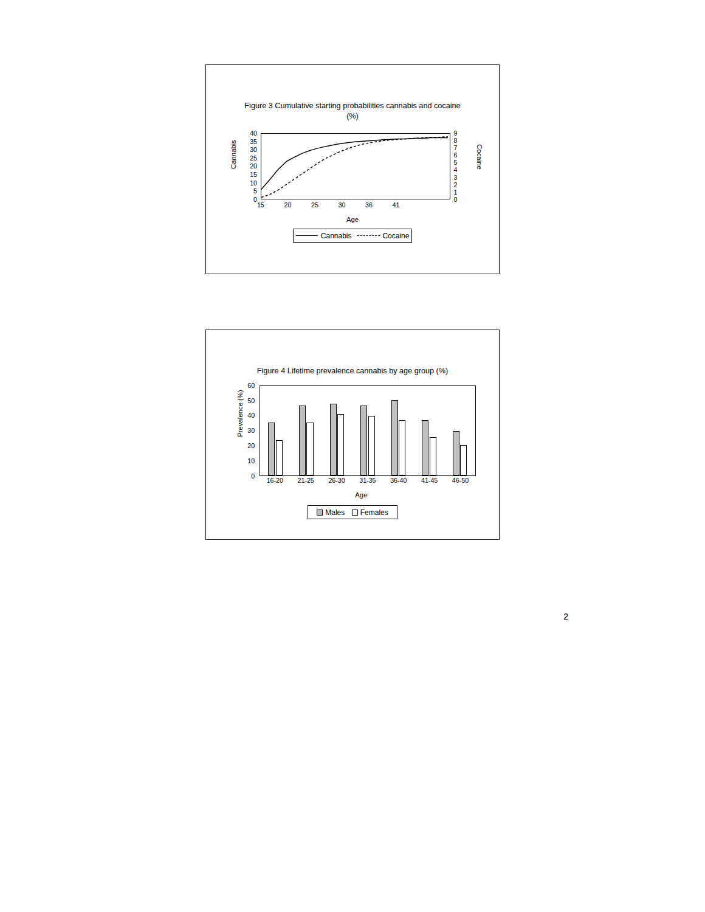Figure 3 Cumulative starting probabilities cannabis and cocaine
(%)
40 35 30 25 20 15 10 5 0
Cannabis
9 8 7 6 5 4 3 2 1 0
Cocaine
15 20 25 30 36 41
Age
Cannabis
Cocaine
Figure 4 Lifetime prevalence cannabis by age group (%)
60 50 40 30 20 10 0
Prevalence (%)
16-20 21-25 26-30 31-35 36-40 41-45 46-50
Age
Males
Females
2